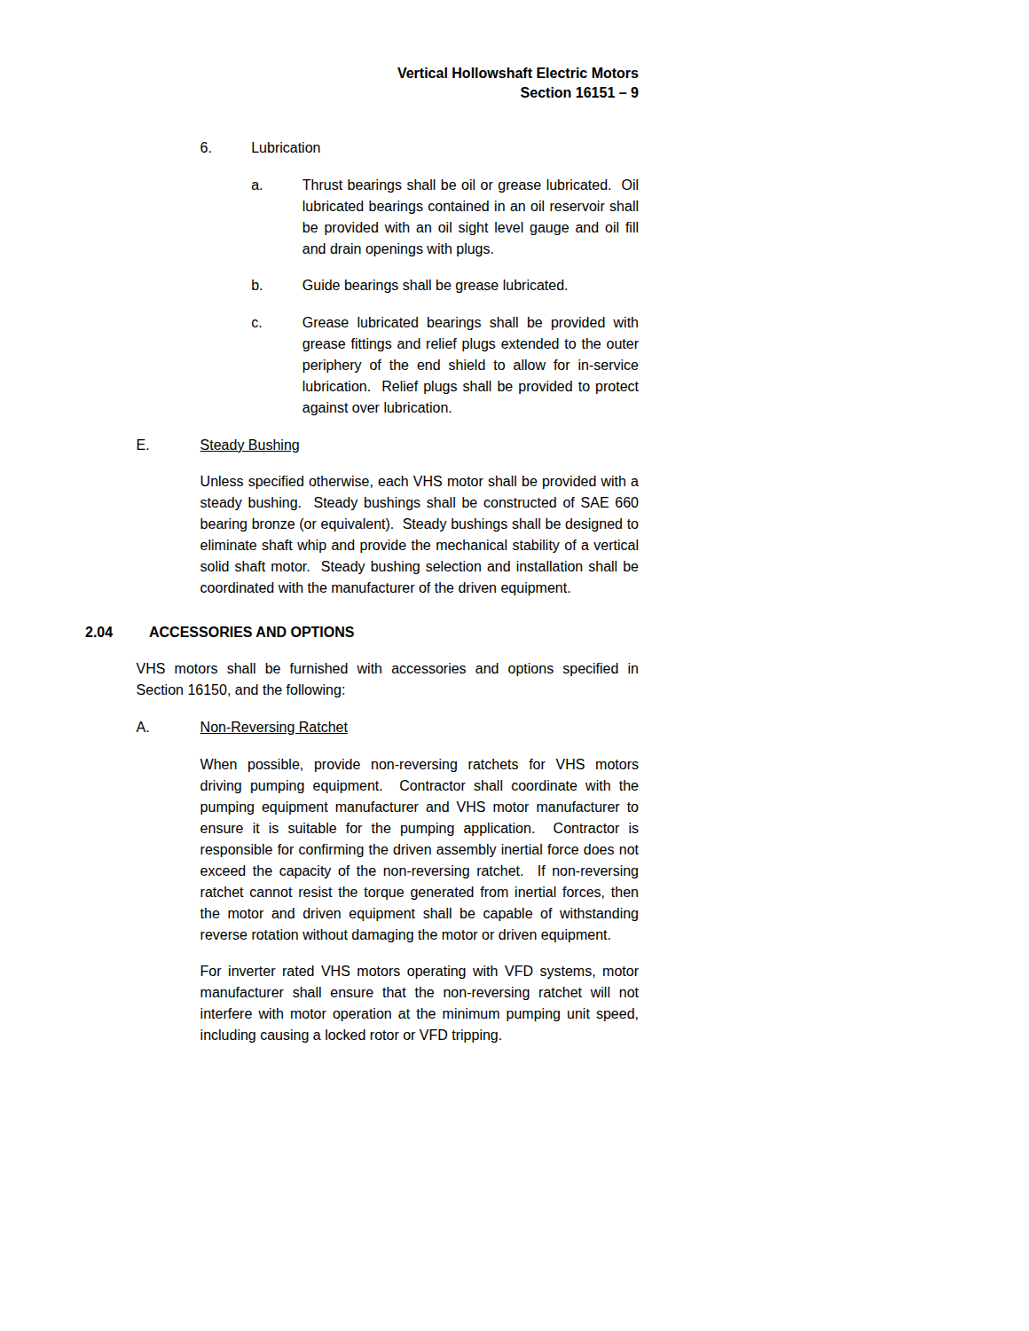Vertical Hollowshaft Electric Motors
Section 16151 – 9
6.
Lubrication
a.
Thrust bearings shall be oil or grease lubricated. Oil lubricated bearings contained in an oil reservoir shall be provided with an oil sight level gauge and oil fill and drain openings with plugs.
b.
Guide bearings shall be grease lubricated.
c.
Grease lubricated bearings shall be provided with grease fittings and relief plugs extended to the outer periphery of the end shield to allow for in-service lubrication. Relief plugs shall be provided to protect against over lubrication.
E.
Steady Bushing
Unless specified otherwise, each VHS motor shall be provided with a steady bushing. Steady bushings shall be constructed of SAE 660 bearing bronze (or equivalent). Steady bushings shall be designed to eliminate shaft whip and provide the mechanical stability of a vertical solid shaft motor. Steady bushing selection and installation shall be coordinated with the manufacturer of the driven equipment.
2.04 ACCESSORIES AND OPTIONS
VHS motors shall be furnished with accessories and options specified in Section 16150, and the following:
A.
Non-Reversing Ratchet
When possible, provide non-reversing ratchets for VHS motors driving pumping equipment. Contractor shall coordinate with the pumping equipment manufacturer and VHS motor manufacturer to ensure it is suitable for the pumping application. Contractor is responsible for confirming the driven assembly inertial force does not exceed the capacity of the non-reversing ratchet. If non-reversing ratchet cannot resist the torque generated from inertial forces, then the motor and driven equipment shall be capable of withstanding reverse rotation without damaging the motor or driven equipment.
For inverter rated VHS motors operating with VFD systems, motor manufacturer shall ensure that the non-reversing ratchet will not interfere with motor operation at the minimum pumping unit speed, including causing a locked rotor or VFD tripping.